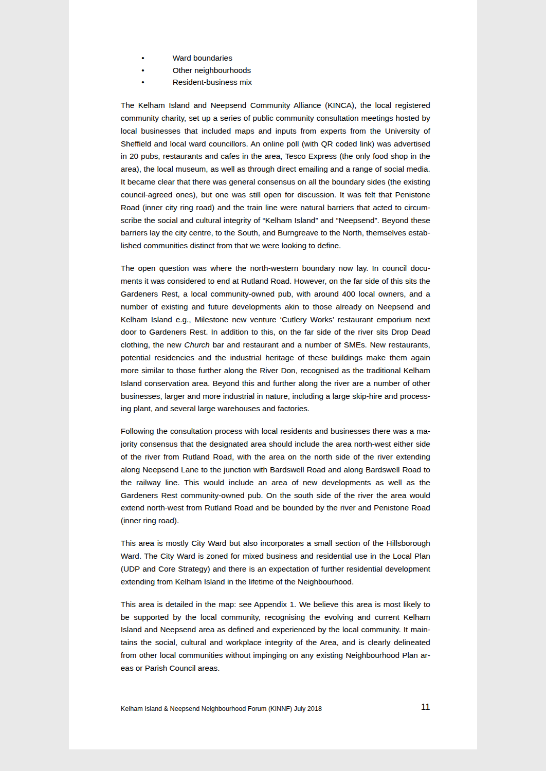Ward boundaries
Other neighbourhoods
Resident-business mix
The Kelham Island and Neepsend Community Alliance (KINCA), the local registered community charity, set up a series of public community consultation meetings hosted by local businesses that included maps and inputs from experts from the University of Sheffield and local ward councillors. An online poll (with QR coded link) was advertised in 20 pubs, restaurants and cafes in the area, Tesco Express (the only food shop in the area), the local museum, as well as through direct emailing and a range of social media. It became clear that there was general consensus on all the boundary sides (the existing council-agreed ones), but one was still open for discussion. It was felt that Penistone Road (inner city ring road) and the train line were natural barriers that acted to circumscribe the social and cultural integrity of “Kelham Island” and “Neepsend”. Beyond these barriers lay the city centre, to the South, and Burngreave to the North, themselves established communities distinct from that we were looking to define.
The open question was where the north-western boundary now lay. In council documents it was considered to end at Rutland Road. However, on the far side of this sits the Gardeners Rest, a local community-owned pub, with around 400 local owners, and a number of existing and future developments akin to those already on Neepsend and Kelham Island e.g., Milestone new venture ‘Cutlery Works’ restaurant emporium next door to Gardeners Rest. In addition to this, on the far side of the river sits Drop Dead clothing, the new Church bar and restaurant and a number of SMEs. New restaurants, potential residencies and the industrial heritage of these buildings make them again more similar to those further along the River Don, recognised as the traditional Kelham Island conservation area. Beyond this and further along the river are a number of other businesses, larger and more industrial in nature, including a large skip-hire and processing plant, and several large warehouses and factories.
Following the consultation process with local residents and businesses there was a majority consensus that the designated area should include the area north-west either side of the river from Rutland Road, with the area on the north side of the river extending along Neepsend Lane to the junction with Bardswell Road and along Bardswell Road to the railway line. This would include an area of new developments as well as the Gardeners Rest community-owned pub. On the south side of the river the area would extend north-west from Rutland Road and be bounded by the river and Penistone Road (inner ring road).
This area is mostly City Ward but also incorporates a small section of the Hillsborough Ward. The City Ward is zoned for mixed business and residential use in the Local Plan (UDP and Core Strategy) and there is an expectation of further residential development extending from Kelham Island in the lifetime of the Neighbourhood.
This area is detailed in the map: see Appendix 1. We believe this area is most likely to be supported by the local community, recognising the evolving and current Kelham Island and Neepsend area as defined and experienced by the local community. It maintains the social, cultural and workplace integrity of the Area, and is clearly delineated from other local communities without impinging on any existing Neighbourhood Plan areas or Parish Council areas.
Kelham Island & Neepsend Neighbourhood Forum (KINNF) July 2018 11